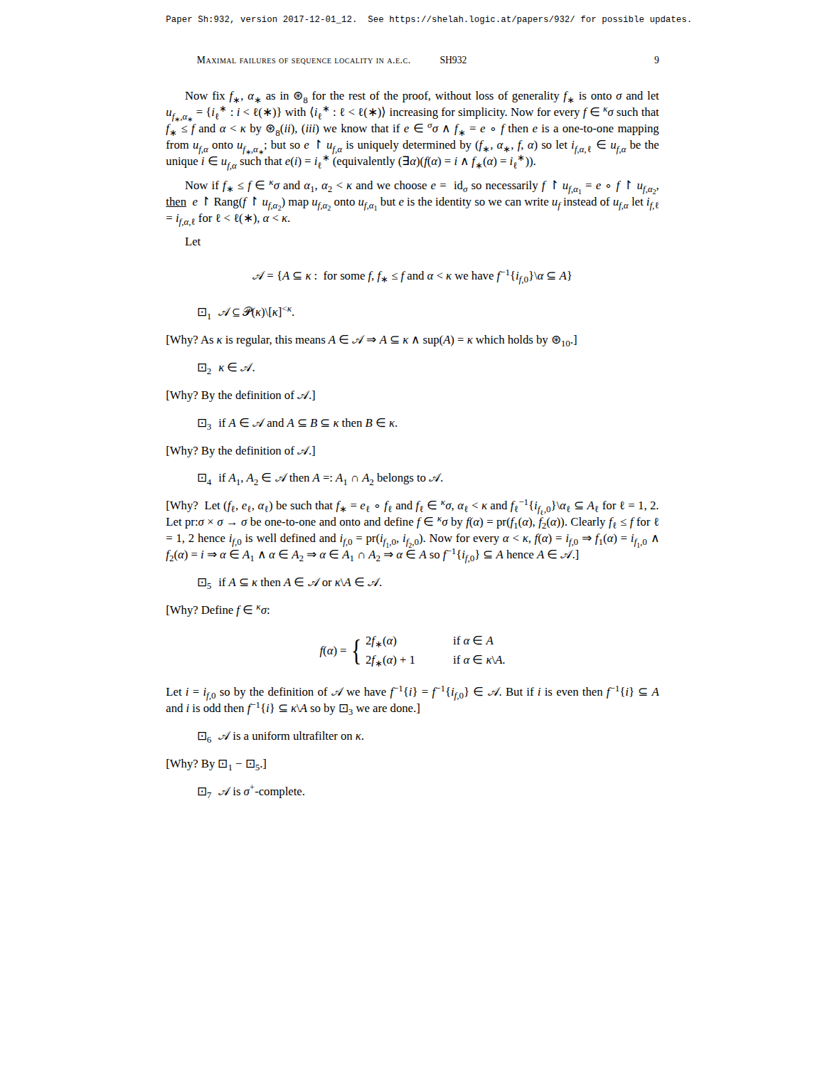Paper Sh:932, version 2017-12-01_12. See https://shelah.logic.at/papers/932/ for possible updates.
Maximal failures of sequence locality in a.e.c. SH932 9
Now fix f∗, α∗ as in ⊛8 for the rest of the proof, without loss of generality f∗ is onto σ and let uf∗,α∗ = {iℓ∗ : i < ℓ(∗)} with ⟨iℓ∗ : ℓ < ℓ(∗)⟩ increasing for simplicity. Now for every f ∈ κσ such that f∗ ≤ f and α < κ by ⊛8(ii), (iii) we know that if e ∈ σσ ∧ f∗ = e ∘ f then e is a one-to-one mapping from uf,α onto uf∗,α∗; but so e ↾ uf,α is uniquely determined by (f∗, α∗, f, α) so let if,α,ℓ ∈ uf,α be the unique i ∈ uf,α such that e(i) = iℓ∗ (equivalently (∃α)(f(α) = i ∧ f∗(α) = iℓ∗)).
Now if f∗ ≤ f ∈ κσ and α 1, α 2 < κ and we choose e = idσ so necessarily f ↾ uf,α 1 = e ∘ f ↾ uf,α 2, then e ↾ Rang(f ↾ uf,α 2) map uf,α 2 onto uf,α 1 but e is the identity so we can write uf instead of uf,α let if,ℓ = if,α,ℓ for ℓ < ℓ(∗), α < κ.
Let
𝒜 = {A ⊆ κ : for some f, f∗ ≤ f and α < κ we have f−1{if,0}\α ⊆ A}
⊡1 𝒜 ⊆ 𝒫(κ)\[κ]<κ.
[Why? As κ is regular, this means A ∈ 𝒜 ⇒ A ⊆ κ ∧ sup(A) = κ which holds by ⊛10.]
⊡2 κ ∈ 𝒜.
[Why? By the definition of 𝒜.]
⊡3 if A ∈ 𝒜 and A ⊆ B ⊆ κ then B ∈ κ.
[Why? By the definition of 𝒜.]
⊡4 if A 1, A 2 ∈ 𝒜 then A =: A 1 ∩ A 2 belongs to 𝒜.
[Why? Let (fℓ, eℓ, αℓ) be such that f∗ = eℓ ∘ fℓ and fℓ ∈ κσ, αℓ < κ and fℓ−1{ifℓ,0}\αℓ ⊆ Aℓ for ℓ = 1, 2. Let pr:σ × σ → σ be one-to-one and onto and define f ∈ κσ by f(α) = pr(f 1(α), f 2(α)). Clearly fℓ ≤ f for ℓ = 1, 2 hence if,0 is well defined and if,0 = pr(if 1,0, if 2,0). Now for every α < κ, f(α) = if,0 ⇒ f 1(α) = if 1,0 ∧ f 2(α) = i ⇒ α ∈ A 1 ∧ α ∈ A 2 ⇒ α ∈ A 1 ∩ A 2 ⇒ α ∈ A so f−1{if,0} ⊆ A hence A ∈ 𝒜.]
⊡5 if A ⊆ κ then A ∈ 𝒜 or κ\A ∈ 𝒜.
[Why? Define f ∈ κσ:
f(α) = {
| 2 f ∗ ( α ) | if α ∈ A |
| 2 f ∗ ( α ) + 1 | if α ∈ κ \ A . |
Let i = if,0 so by the definition of 𝒜 we have f−1{i} = f−1{if,0} ∈ 𝒜. But if i is even then f−1{i} ⊆ A and i is odd then f−1{i} ⊆ κ\A so by ⊡3 we are done.]
⊡6 𝒜 is a uniform ultrafilter on κ.
[Why? By ⊡1 − ⊡5.]
⊡7 𝒜 is σ+-complete.